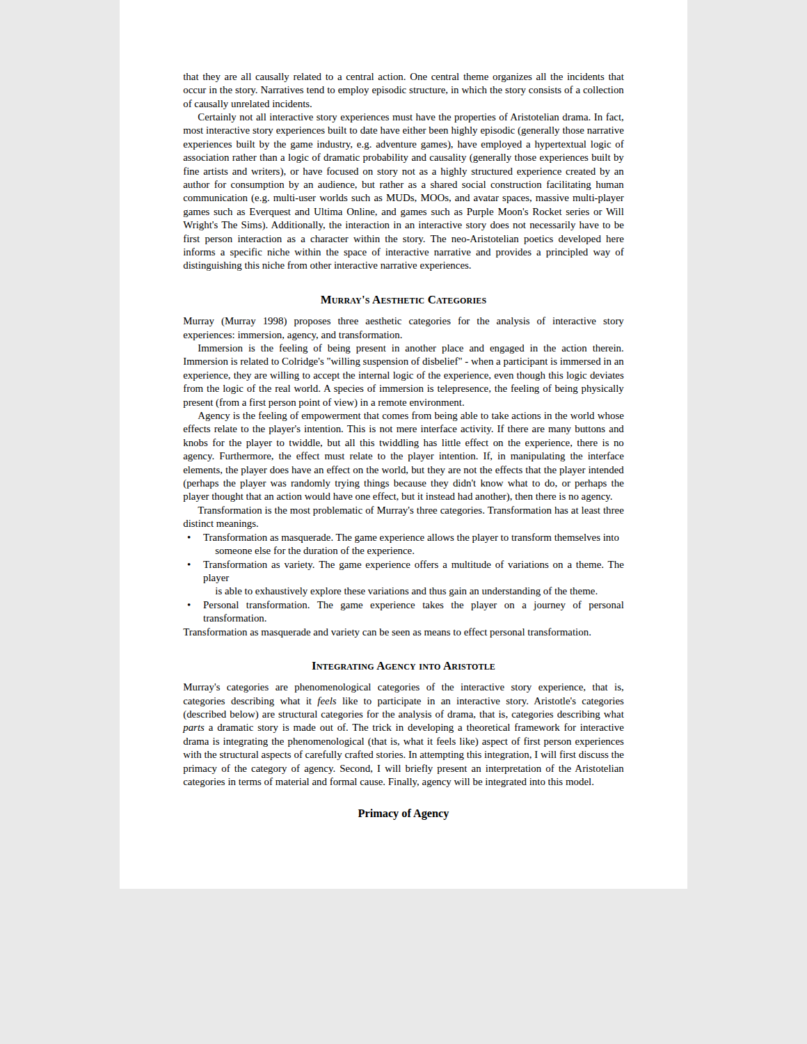that they are all causally related to a central action. One central theme organizes all the incidents that occur in the story. Narratives tend to employ episodic structure, in which the story consists of a collection of causally unrelated incidents.
Certainly not all interactive story experiences must have the properties of Aristotelian drama. In fact, most interactive story experiences built to date have either been highly episodic (generally those narrative experiences built by the game industry, e.g. adventure games), have employed a hypertextual logic of association rather than a logic of dramatic probability and causality (generally those experiences built by fine artists and writers), or have focused on story not as a highly structured experience created by an author for consumption by an audience, but rather as a shared social construction facilitating human communication (e.g. multi-user worlds such as MUDs, MOOs, and avatar spaces, massive multi-player games such as Everquest and Ultima Online, and games such as Purple Moon's Rocket series or Will Wright's The Sims). Additionally, the interaction in an interactive story does not necessarily have to be first person interaction as a character within the story. The neo-Aristotelian poetics developed here informs a specific niche within the space of interactive narrative and provides a principled way of distinguishing this niche from other interactive narrative experiences.
Murray's Aesthetic Categories
Murray (Murray 1998) proposes three aesthetic categories for the analysis of interactive story experiences: immersion, agency, and transformation.
Immersion is the feeling of being present in another place and engaged in the action therein. Immersion is related to Colridge's "willing suspension of disbelief" - when a participant is immersed in an experience, they are willing to accept the internal logic of the experience, even though this logic deviates from the logic of the real world. A species of immersion is telepresence, the feeling of being physically present (from a first person point of view) in a remote environment.
Agency is the feeling of empowerment that comes from being able to take actions in the world whose effects relate to the player's intention. This is not mere interface activity. If there are many buttons and knobs for the player to twiddle, but all this twiddling has little effect on the experience, there is no agency. Furthermore, the effect must relate to the player intention. If, in manipulating the interface elements, the player does have an effect on the world, but they are not the effects that the player intended (perhaps the player was randomly trying things because they didn't know what to do, or perhaps the player thought that an action would have one effect, but it instead had another), then there is no agency.
Transformation is the most problematic of Murray's three categories. Transformation has at least three distinct meanings.
Transformation as masquerade. The game experience allows the player to transform themselves into someone else for the duration of the experience.
Transformation as variety. The game experience offers a multitude of variations on a theme. The player is able to exhaustively explore these variations and thus gain an understanding of the theme.
Personal transformation. The game experience takes the player on a journey of personal transformation.
Transformation as masquerade and variety can be seen as means to effect personal transformation.
Integrating Agency into Aristotle
Murray's categories are phenomenological categories of the interactive story experience, that is, categories describing what it feels like to participate in an interactive story. Aristotle's categories (described below) are structural categories for the analysis of drama, that is, categories describing what parts a dramatic story is made out of. The trick in developing a theoretical framework for interactive drama is integrating the phenomenological (that is, what it feels like) aspect of first person experiences with the structural aspects of carefully crafted stories. In attempting this integration, I will first discuss the primacy of the category of agency. Second, I will briefly present an interpretation of the Aristotelian categories in terms of material and formal cause. Finally, agency will be integrated into this model.
Primacy of Agency